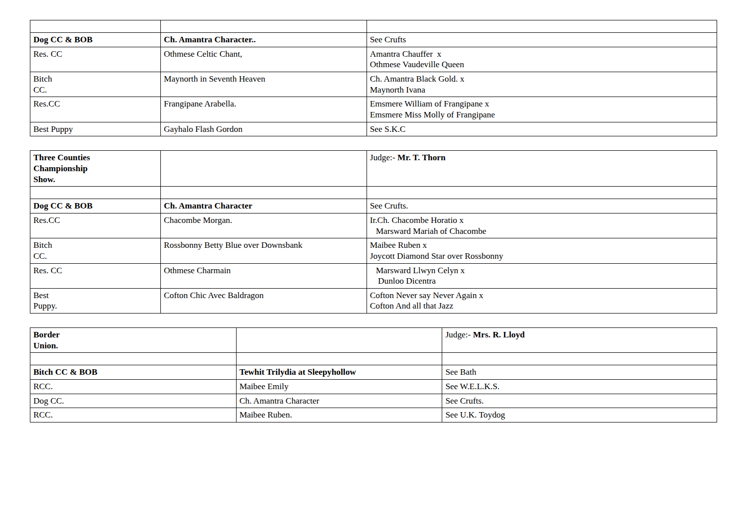| Dog CC & BOB | Ch. Amantra Character.. | See Crufts |
| Res. CC | Othmese Celtic Chant, | Amantra Chauffer x Othmese Vaudeville Queen |
| Bitch CC. | Maynorth in Seventh Heaven | Ch. Amantra Black Gold. x Maynorth Ivana |
| Res.CC | Frangipane Arabella. | Emsmere William of Frangipane x Emsmere Miss Molly of Frangipane |
| Best Puppy | Gayhalo Flash Gordon | See S.K.C |
| Three Counties Championship Show. | | Judge:- Mr. T. Thorn |
| Dog CC & BOB | Ch. Amantra Character | See Crufts. |
| Res.CC | Chacombe Morgan. | Ir.Ch. Chacombe Horatio x Marsward Mariah of Chacombe |
| Bitch CC. | Rossbonny Betty Blue over Downsbank | Maibee Ruben x Joycott Diamond Star over Rossbonny |
| Res. CC | Othmese Charmain | Marsward Llwyn Celyn x Dunloo Dicentra |
| Best Puppy. | Cofton Chic Avec Baldragon | Cofton Never say Never Again x Cofton And all that Jazz |
| Border Union. | | Judge:- Mrs. R. Lloyd |
| Bitch CC & BOB | Tewhit Trilydia at Sleepyhollow | See Bath |
| RCC. | Maibee Emily | See W.E.L.K.S. |
| Dog CC. | Ch. Amantra Character | See Crufts. |
| RCC. | Maibee Ruben. | See U.K. Toydog |